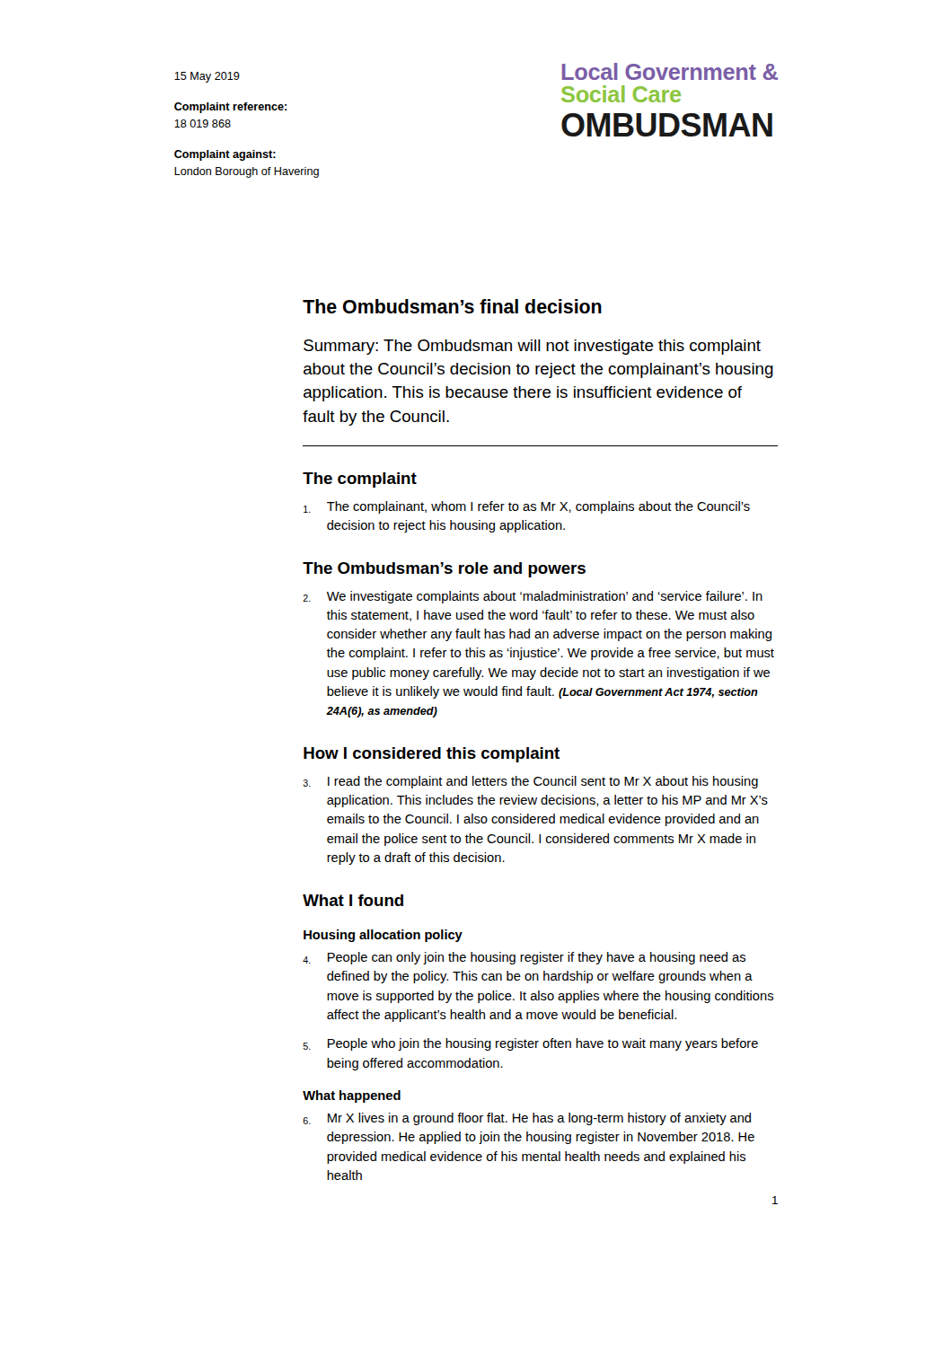15 May 2019
Complaint reference:
18 019 868
Complaint against:
London Borough of Havering
Local Government &
Social Care
OMBUDSMAN
The Ombudsman’s final decision
Summary: The Ombudsman will not investigate this complaint about the Council’s decision to reject the complainant’s housing application. This is because there is insufficient evidence of fault by the Council.
The complaint
1.
The complainant, whom I refer to as Mr X, complains about the Council’s decision to reject his housing application.
The Ombudsman’s role and powers
2.
We investigate complaints about ‘maladministration’ and ‘service failure’. In this statement, I have used the word ‘fault’ to refer to these. We must also consider whether any fault has had an adverse impact on the person making the complaint. I refer to this as ‘injustice’. We provide a free service, but must use public money carefully. We may decide not to start an investigation if we believe it is unlikely we would find fault. (Local Government Act 1974, section 24A(6), as amended)
How I considered this complaint
3.
I read the complaint and letters the Council sent to Mr X about his housing application. This includes the review decisions, a letter to his MP and Mr X’s emails to the Council. I also considered medical evidence provided and an email the police sent to the Council. I considered comments Mr X made in reply to a draft of this decision.
What I found
Housing allocation policy
4.
People can only join the housing register if they have a housing need as defined by the policy. This can be on hardship or welfare grounds when a move is supported by the police. It also applies where the housing conditions affect the applicant’s health and a move would be beneficial.
5.
People who join the housing register often have to wait many years before being offered accommodation.
What happened
6.
Mr X lives in a ground floor flat. He has a long-term history of anxiety and depression. He applied to join the housing register in November 2018. He provided medical evidence of his mental health needs and explained his health
1